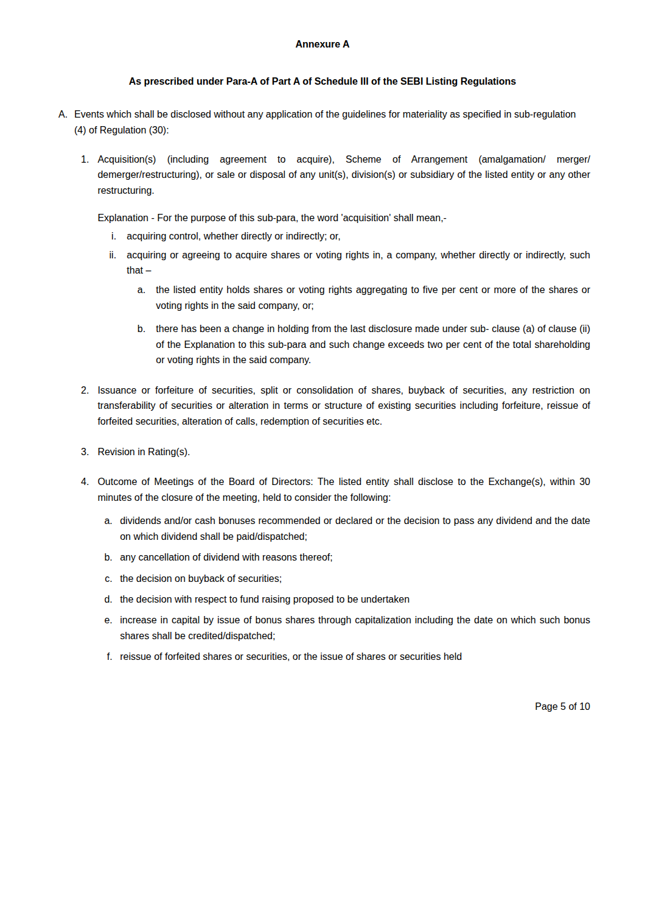Annexure A
As prescribed under Para-A of Part A of Schedule III of the SEBI Listing Regulations
Events which shall be disclosed without any application of the guidelines for materiality as specified in sub-regulation (4) of Regulation (30):
Acquisition(s) (including agreement to acquire), Scheme of Arrangement (amalgamation/ merger/ demerger/restructuring), or sale or disposal of any unit(s), division(s) or subsidiary of the listed entity or any other restructuring.
Explanation - For the purpose of this sub-para, the word 'acquisition' shall mean,-
acquiring control, whether directly or indirectly; or,
acquiring or agreeing to acquire shares or voting rights in, a company, whether directly or indirectly, such that –
the listed entity holds shares or voting rights aggregating to five per cent or more of the shares or voting rights in the said company, or;
there has been a change in holding from the last disclosure made under sub- clause (a) of clause (ii) of the Explanation to this sub-para and such change exceeds two per cent of the total shareholding or voting rights in the said company.
Issuance or forfeiture of securities, split or consolidation of shares, buyback of securities, any restriction on transferability of securities or alteration in terms or structure of existing securities including forfeiture, reissue of forfeited securities, alteration of calls, redemption of securities etc.
Revision in Rating(s).
Outcome of Meetings of the Board of Directors: The listed entity shall disclose to the Exchange(s), within 30 minutes of the closure of the meeting, held to consider the following:
dividends and/or cash bonuses recommended or declared or the decision to pass any dividend and the date on which dividend shall be paid/dispatched;
any cancellation of dividend with reasons thereof;
the decision on buyback of securities;
the decision with respect to fund raising proposed to be undertaken
increase in capital by issue of bonus shares through capitalization including the date on which such bonus shares shall be credited/dispatched;
reissue of forfeited shares or securities, or the issue of shares or securities held
Page 5 of 10